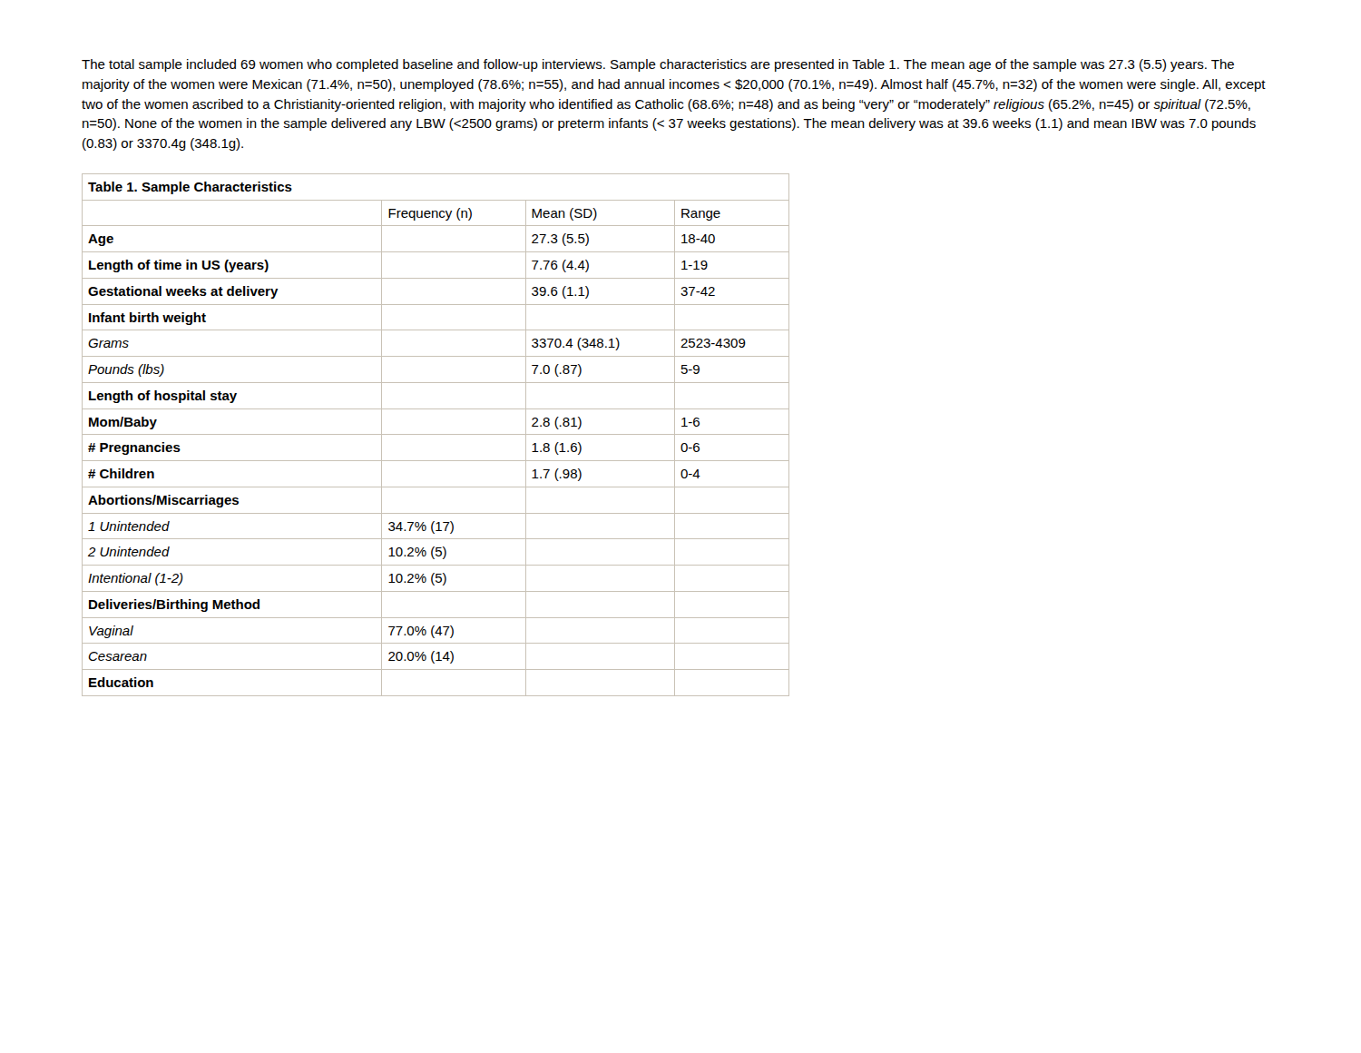The total sample included 69 women who completed baseline and follow-up interviews. Sample characteristics are presented in Table 1. The mean age of the sample was 27.3 (5.5) years. The majority of the women were Mexican (71.4%, n=50), unemployed (78.6%; n=55), and had annual incomes < $20,000 (70.1%, n=49). Almost half (45.7%, n=32) of the women were single. All, except two of the women ascribed to a Christianity-oriented religion, with majority who identified as Catholic (68.6%; n=48) and as being “very” or “moderately” religious (65.2%, n=45) or spiritual (72.5%, n=50). None of the women in the sample delivered any LBW (<2500 grams) or preterm infants (< 37 weeks gestations). The mean delivery was at 39.6 weeks (1.1) and mean IBW was 7.0 pounds (0.83) or 3370.4g (348.1g).
Table 1. Sample Characteristics
| | Frequency (n) | Mean (SD) | Range |
| Age | | 27.3 (5.5) | 18-40 |
| Length of time in US (years) | | 7.76 (4.4) | 1-19 |
| Gestational weeks at delivery | | 39.6 (1.1) | 37-42 |
| Infant birth weight | | | |
| Grams | | 3370.4 (348.1) | 2523-4309 |
| Pounds (lbs) | | 7.0 (.87) | 5-9 |
| Length of hospital stay | | | |
| Mom/Baby | | 2.8 (.81) | 1-6 |
| # Pregnancies | | 1.8 (1.6) | 0-6 |
| # Children | | 1.7 (.98) | 0-4 |
| Abortions/Miscarriages | | | |
| 1 Unintended | 34.7% (17) | | |
| 2 Unintended | 10.2% (5) | | |
| Intentional (1-2) | 10.2% (5) | | |
| Deliveries/Birthing Method | | | |
| Vaginal | 77.0% (47) | | |
| Cesarean | 20.0% (14) | | |
| Education | | | |